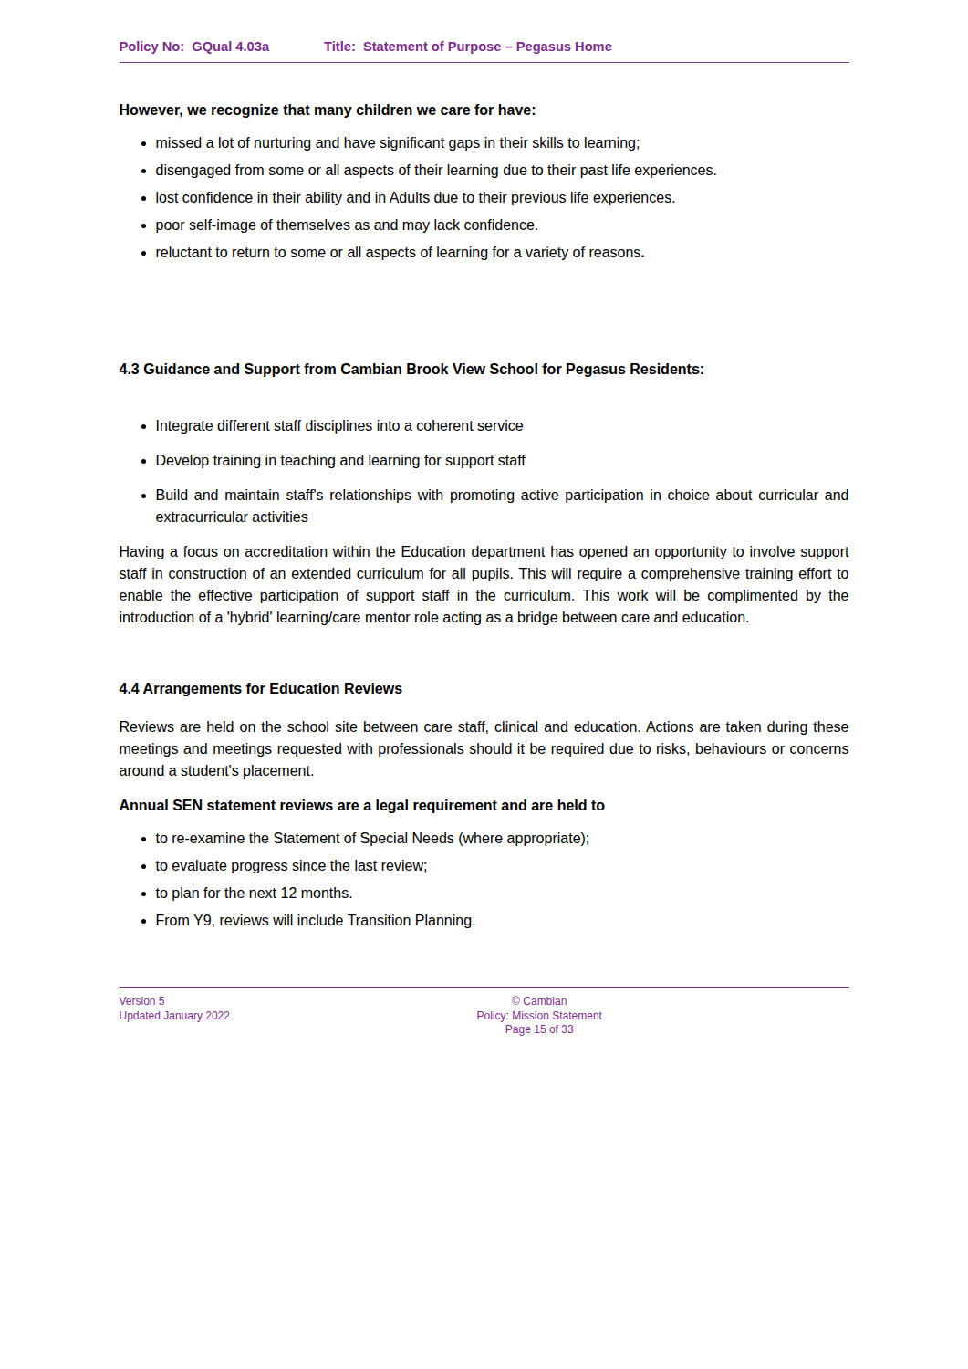Policy No: GQual 4.03a Title: Statement of Purpose – Pegasus Home
However, we recognize that many children we care for have:
missed a lot of nurturing and have significant gaps in their skills to learning;
disengaged from some or all aspects of their learning due to their past life experiences.
lost confidence in their ability and in Adults due to their previous life experiences.
poor self-image of themselves as and may lack confidence.
reluctant to return to some or all aspects of learning for a variety of reasons.
4.3 Guidance and Support from Cambian Brook View School for Pegasus Residents:
Integrate different staff disciplines into a coherent service
Develop training in teaching and learning for support staff
Build and maintain staff's relationships with promoting active participation in choice about curricular and extracurricular activities
Having a focus on accreditation within the Education department has opened an opportunity to involve support staff in construction of an extended curriculum for all pupils. This will require a comprehensive training effort to enable the effective participation of support staff in the curriculum. This work will be complimented by the introduction of a 'hybrid' learning/care mentor role acting as a bridge between care and education.
4.4 Arrangements for Education Reviews
Reviews are held on the school site between care staff, clinical and education. Actions are taken during these meetings and meetings requested with professionals should it be required due to risks, behaviours or concerns around a student's placement.
Annual SEN statement reviews are a legal requirement and are held to
to re-examine the Statement of Special Needs (where appropriate);
to evaluate progress since the last review;
to plan for the next 12 months.
From Y9, reviews will include Transition Planning.
Version 5
Updated January 2022
© Cambian
Policy: Mission Statement
Page 15 of 33